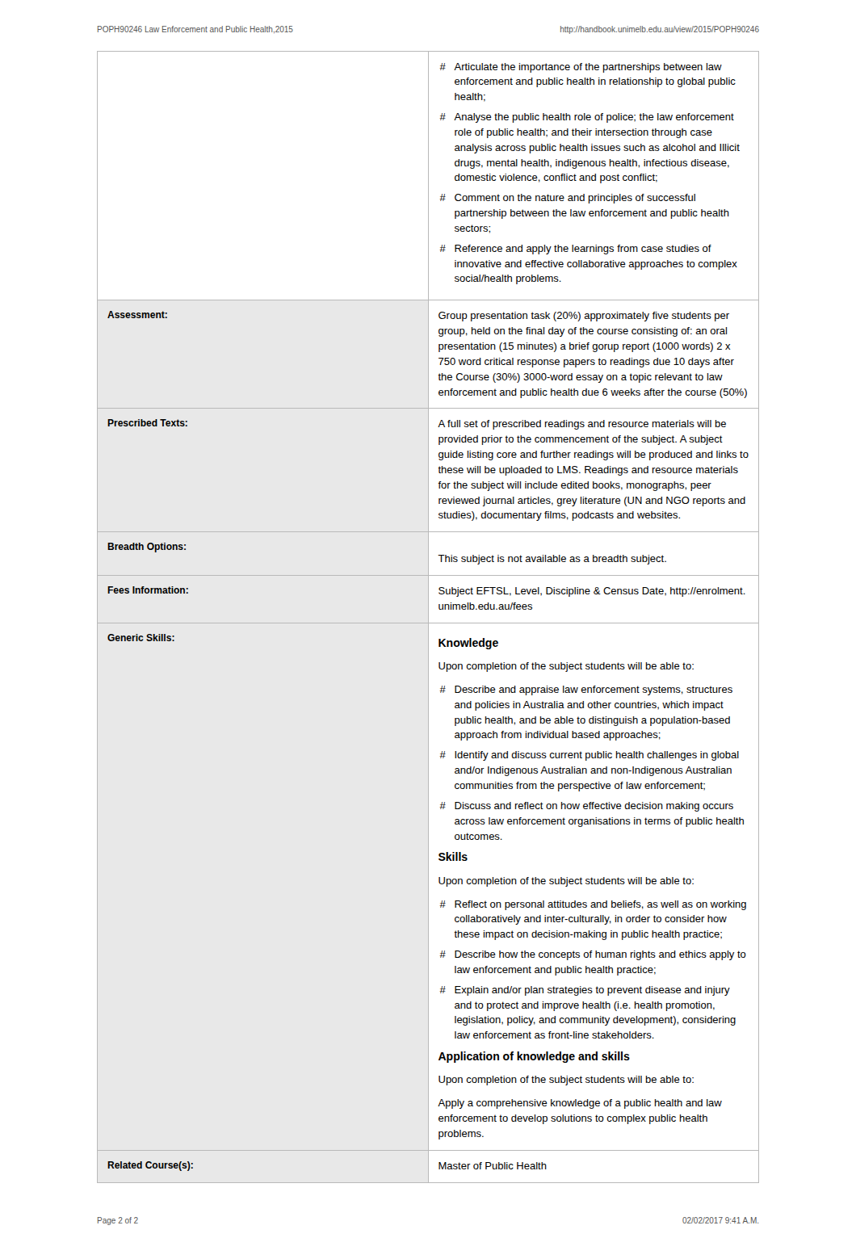POPH90246 Law Enforcement and Public Health,2015
http://handbook.unimelb.edu.au/view/2015/POPH90246
| | Articulate the importance of the partnerships between law enforcement and public health in relationship to global public health; Analyse the public health role of police; the law enforcement role of public health; and their intersection through case analysis across public health issues such as alcohol and Illicit drugs, mental health, indigenous health, infectious disease, domestic violence, conflict and post conflict; Comment on the nature and principles of successful partnership between the law enforcement and public health sectors; Reference and apply the learnings from case studies of innovative and effective collaborative approaches to complex social/health problems. |
| Assessment: | Group presentation task (20%) approximately five students per group, held on the final day of the course consisting of: an oral presentation (15 minutes) a brief gorup report (1000 words) 2 x 750 word critical response papers to readings due 10 days after the Course (30%) 3000-word essay on a topic relevant to law enforcement and public health due 6 weeks after the course (50%) |
| Prescribed Texts: | A full set of prescribed readings and resource materials will be provided prior to the commencement of the subject. A subject guide listing core and further readings will be produced and links to these will be uploaded to LMS. Readings and resource materials for the subject will include edited books, monographs, peer reviewed journal articles, grey literature (UN and NGO reports and studies), documentary films, podcasts and websites. |
| Breadth Options: | This subject is not available as a breadth subject. |
| Fees Information: | Subject EFTSL, Level, Discipline & Census Date, http://enrolment.unimelb.edu.au/fees |
| Generic Skills: | Knowledge Upon completion of the subject students will be able to: Describe and appraise law enforcement systems, structures and policies in Australia and other countries, which impact public health, and be able to distinguish a population-based approach from individual based approaches; Identify and discuss current public health challenges in global and/or Indigenous Australian and non-Indigenous Australian communities from the perspective of law enforcement; Discuss and reflect on how effective decision making occurs across law enforcement organisations in terms of public health outcomes. Skills Upon completion of the subject students will be able to: Reflect on personal attitudes and beliefs, as well as on working collaboratively and inter-culturally, in order to consider how these impact on decision-making in public health practice; Describe how the concepts of human rights and ethics apply to law enforcement and public health practice; Explain and/or plan strategies to prevent disease and injury and to protect and improve health (i.e. health promotion, legislation, policy, and community development), considering law enforcement as front-line stakeholders. Application of knowledge and skills Upon completion of the subject students will be able to: Apply a comprehensive knowledge of a public health and law enforcement to develop solutions to complex public health problems. |
| Related Course(s): | Master of Public Health |
Page 2 of 2
02/02/2017 9:41 A.M.